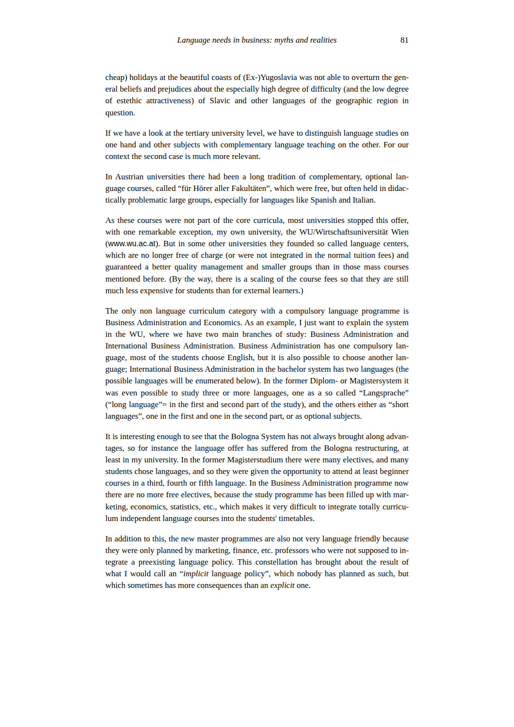Language needs in business: myths and realities 81
cheap) holidays at the beautiful coasts of (Ex-)Yugoslavia was not able to overturn the general beliefs and prejudices about the especially high degree of difficulty (and the low degree of estethic attractiveness) of Slavic and other languages of the geographic region in question.
If we have a look at the tertiary university level, we have to distinguish language studies on one hand and other subjects with complementary language teaching on the other. For our context the second case is much more relevant.
In Austrian universities there had been a long tradition of complementary, optional language courses, called “für Hörer aller Fakultäten”, which were free, but often held in didactically problematic large groups, especially for languages like Spanish and Italian.
As these courses were not part of the core curricula, most universities stopped this offer, with one remarkable exception, my own university, the WU/Wirtschaftsuniversität Wien (www.wu.ac.at). But in some other universities they founded so called language centers, which are no longer free of charge (or were not integrated in the normal tuition fees) and guaranteed a better quality management and smaller groups than in those mass courses mentioned before. (By the way, there is a scaling of the course fees so that they are still much less expensive for students than for external learners.)
The only non language curriculum category with a compulsory language programme is Business Administration and Economics. As an example, I just want to explain the system in the WU, where we have two main branches of study: Business Administration and International Business Administration. Business Administration has one compulsory language, most of the students choose English, but it is also possible to choose another language; International Business Administration in the bachelor system has two languages (the possible languages will be enumerated below). In the former Diplom- or Magistersystem it was even possible to study three or more languages, one as a so called “Langsprache” (“long language”= in the first and second part of the study), and the others either as “short languages”, one in the first and one in the second part, or as optional subjects.
It is interesting enough to see that the Bologna System has not always brought along advantages, so for instance the language offer has suffered from the Bologna restructuring, at least in my university. In the former Magisterstudium there were many electives, and many students chose languages, and so they were given the opportunity to attend at least beginner courses in a third, fourth or fifth language. In the Business Administration programme now there are no more free electives, because the study programme has been filled up with marketing, economics, statistics, etc., which makes it very difficult to integrate totally curriculum independent language courses into the students' timetables.
In addition to this, the new master programmes are also not very language friendly because they were only planned by marketing, finance, etc. professors who were not supposed to integrate a preexisting language policy. This constellation has brought about the result of what I would call an “implicit language policy”, which nobody has planned as such, but which sometimes has more consequences than an explicit one.